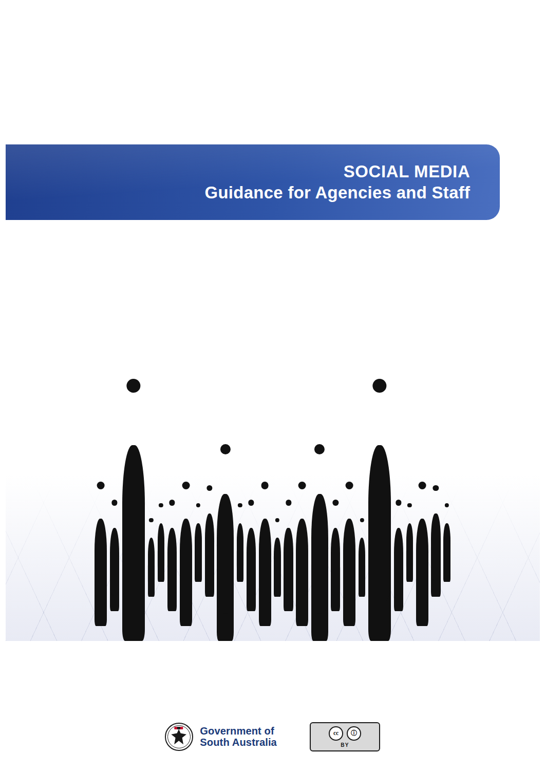Social Media Guidance for Agencies and Staff
Government of South Australia
cc ⓘ
BY